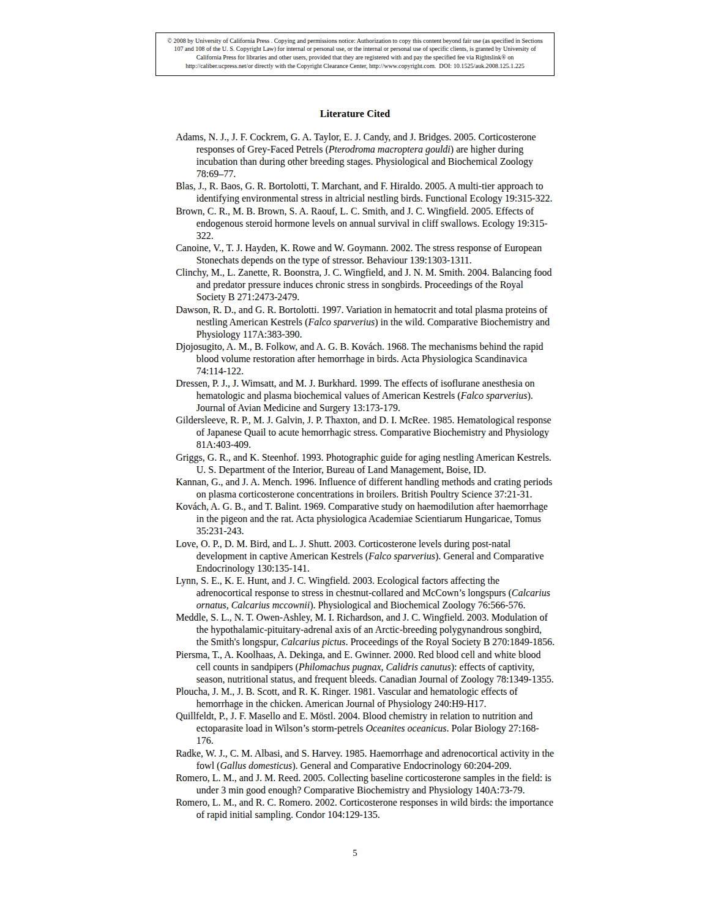© 2008 by University of California Press . Copying and permissions notice: Authorization to copy this content beyond fair use (as specified in Sections 107 and 108 of the U. S. Copyright Law) for internal or personal use, or the internal or personal use of specific clients, is granted by University of California Press for libraries and other users, provided that they are registered with and pay the specified fee via Rightslink® on http://caliber.ucpress.net/or directly with the Copyright Clearance Center, http://www.copyright.com. DOI: 10.1525/auk.2008.125.1.225
Literature Cited
Adams, N. J., J. F. Cockrem, G. A. Taylor, E. J. Candy, and J. Bridges. 2005. Corticosterone responses of Grey-Faced Petrels (Pterodroma macroptera gouldi) are higher during incubation than during other breeding stages. Physiological and Biochemical Zoology 78:69–77.
Blas, J., R. Baos, G. R. Bortolotti, T. Marchant, and F. Hiraldo. 2005. A multi-tier approach to identifying environmental stress in altricial nestling birds. Functional Ecology 19:315-322.
Brown, C. R., M. B. Brown, S. A. Raouf, L. C. Smith, and J. C. Wingfield. 2005. Effects of endogenous steroid hormone levels on annual survival in cliff swallows. Ecology 19:315-322.
Canoine, V., T. J. Hayden, K. Rowe and W. Goymann. 2002. The stress response of European Stonechats depends on the type of stressor. Behaviour 139:1303-1311.
Clinchy, M., L. Zanette, R. Boonstra, J. C. Wingfield, and J. N. M. Smith. 2004. Balancing food and predator pressure induces chronic stress in songbirds. Proceedings of the Royal Society B 271:2473-2479.
Dawson, R. D., and G. R. Bortolotti. 1997. Variation in hematocrit and total plasma proteins of nestling American Kestrels (Falco sparverius) in the wild. Comparative Biochemistry and Physiology 117A:383-390.
Djojosugito, A. M., B. Folkow, and A. G. B. Kovách. 1968. The mechanisms behind the rapid blood volume restoration after hemorrhage in birds. Acta Physiologica Scandinavica 74:114-122.
Dressen, P. J., J. Wimsatt, and M. J. Burkhard. 1999. The effects of isoflurane anesthesia on hematologic and plasma biochemical values of American Kestrels (Falco sparverius). Journal of Avian Medicine and Surgery 13:173-179.
Gildersleeve, R. P., M. J. Galvin, J. P. Thaxton, and D. I. McRee. 1985. Hematological response of Japanese Quail to acute hemorrhagic stress. Comparative Biochemistry and Physiology 81A:403-409.
Griggs, G. R., and K. Steenhof. 1993. Photographic guide for aging nestling American Kestrels. U. S. Department of the Interior, Bureau of Land Management, Boise, ID.
Kannan, G., and J. A. Mench. 1996. Influence of different handling methods and crating periods on plasma corticosterone concentrations in broilers. British Poultry Science 37:21-31.
Kovách, A. G. B., and T. Balint. 1969. Comparative study on haemodilution after haemorrhage in the pigeon and the rat. Acta physiologica Academiae Scientiarum Hungaricae, Tomus 35:231-243.
Love, O. P., D. M. Bird, and L. J. Shutt. 2003. Corticosterone levels during post-natal development in captive American Kestrels (Falco sparverius). General and Comparative Endocrinology 130:135-141.
Lynn, S. E., K. E. Hunt, and J. C. Wingfield. 2003. Ecological factors affecting the adrenocortical response to stress in chestnut-collared and McCown’s longspurs (Calcarius ornatus, Calcarius mccownii). Physiological and Biochemical Zoology 76:566-576.
Meddle, S. L., N. T. Owen-Ashley, M. I. Richardson, and J. C. Wingfield. 2003. Modulation of the hypothalamic-pituitary-adrenal axis of an Arctic-breeding polygynandrous songbird, the Smith's longspur, Calcarius pictus. Proceedings of the Royal Society B 270:1849-1856.
Piersma, T., A. Koolhaas, A. Dekinga, and E. Gwinner. 2000. Red blood cell and white blood cell counts in sandpipers (Philomachus pugnax, Calidris canutus): effects of captivity, season, nutritional status, and frequent bleeds. Canadian Journal of Zoology 78:1349-1355.
Ploucha, J. M., J. B. Scott, and R. K. Ringer. 1981. Vascular and hematologic effects of hemorrhage in the chicken. American Journal of Physiology 240:H9-H17.
Quillfeldt, P., J. F. Masello and E. Möstl. 2004. Blood chemistry in relation to nutrition and ectoparasite load in Wilson’s storm-petrels Oceanites oceanicus. Polar Biology 27:168-176.
Radke, W. J., C. M. Albasi, and S. Harvey. 1985. Haemorrhage and adrenocortical activity in the fowl (Gallus domesticus). General and Comparative Endocrinology 60:204-209.
Romero, L. M., and J. M. Reed. 2005. Collecting baseline corticosterone samples in the field: is under 3 min good enough? Comparative Biochemistry and Physiology 140A:73-79.
Romero, L. M., and R. C. Romero. 2002. Corticosterone responses in wild birds: the importance of rapid initial sampling. Condor 104:129-135.
5